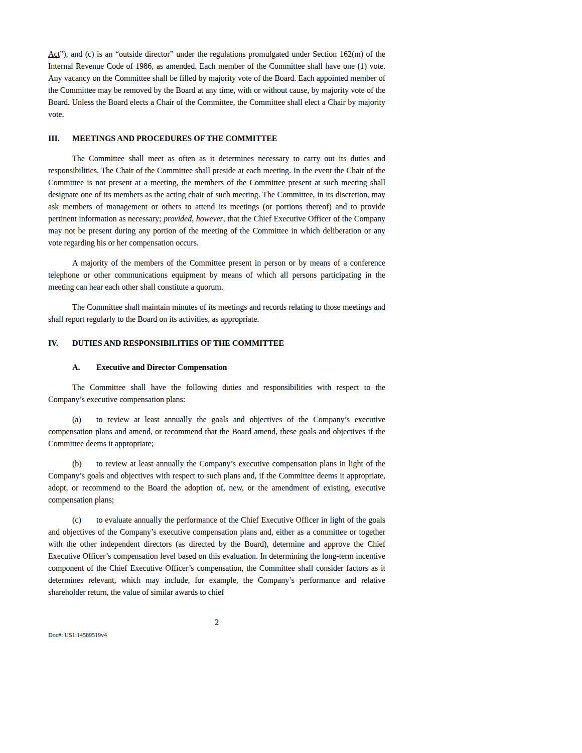Act”), and (c) is an “outside director” under the regulations promulgated under Section 162(m) of the Internal Revenue Code of 1986, as amended. Each member of the Committee shall have one (1) vote. Any vacancy on the Committee shall be filled by majority vote of the Board. Each appointed member of the Committee may be removed by the Board at any time, with or without cause, by majority vote of the Board. Unless the Board elects a Chair of the Committee, the Committee shall elect a Chair by majority vote.
III. MEETINGS AND PROCEDURES OF THE COMMITTEE
The Committee shall meet as often as it determines necessary to carry out its duties and responsibilities. The Chair of the Committee shall preside at each meeting. In the event the Chair of the Committee is not present at a meeting, the members of the Committee present at such meeting shall designate one of its members as the acting chair of such meeting. The Committee, in its discretion, may ask members of management or others to attend its meetings (or portions thereof) and to provide pertinent information as necessary; provided, however, that the Chief Executive Officer of the Company may not be present during any portion of the meeting of the Committee in which deliberation or any vote regarding his or her compensation occurs.
A majority of the members of the Committee present in person or by means of a conference telephone or other communications equipment by means of which all persons participating in the meeting can hear each other shall constitute a quorum.
The Committee shall maintain minutes of its meetings and records relating to those meetings and shall report regularly to the Board on its activities, as appropriate.
IV. DUTIES AND RESPONSIBILITIES OF THE COMMITTEE
A. Executive and Director Compensation
The Committee shall have the following duties and responsibilities with respect to the Company’s executive compensation plans:
(a) to review at least annually the goals and objectives of the Company’s executive compensation plans and amend, or recommend that the Board amend, these goals and objectives if the Committee deems it appropriate;
(b) to review at least annually the Company’s executive compensation plans in light of the Company’s goals and objectives with respect to such plans and, if the Committee deems it appropriate, adopt, or recommend to the Board the adoption of, new, or the amendment of existing, executive compensation plans;
(c) to evaluate annually the performance of the Chief Executive Officer in light of the goals and objectives of the Company’s executive compensation plans and, either as a committee or together with the other independent directors (as directed by the Board), determine and approve the Chief Executive Officer’s compensation level based on this evaluation. In determining the long-term incentive component of the Chief Executive Officer’s compensation, the Committee shall consider factors as it determines relevant, which may include, for example, the Company’s performance and relative shareholder return, the value of similar awards to chief
2
Doc#: US1:14589519v4